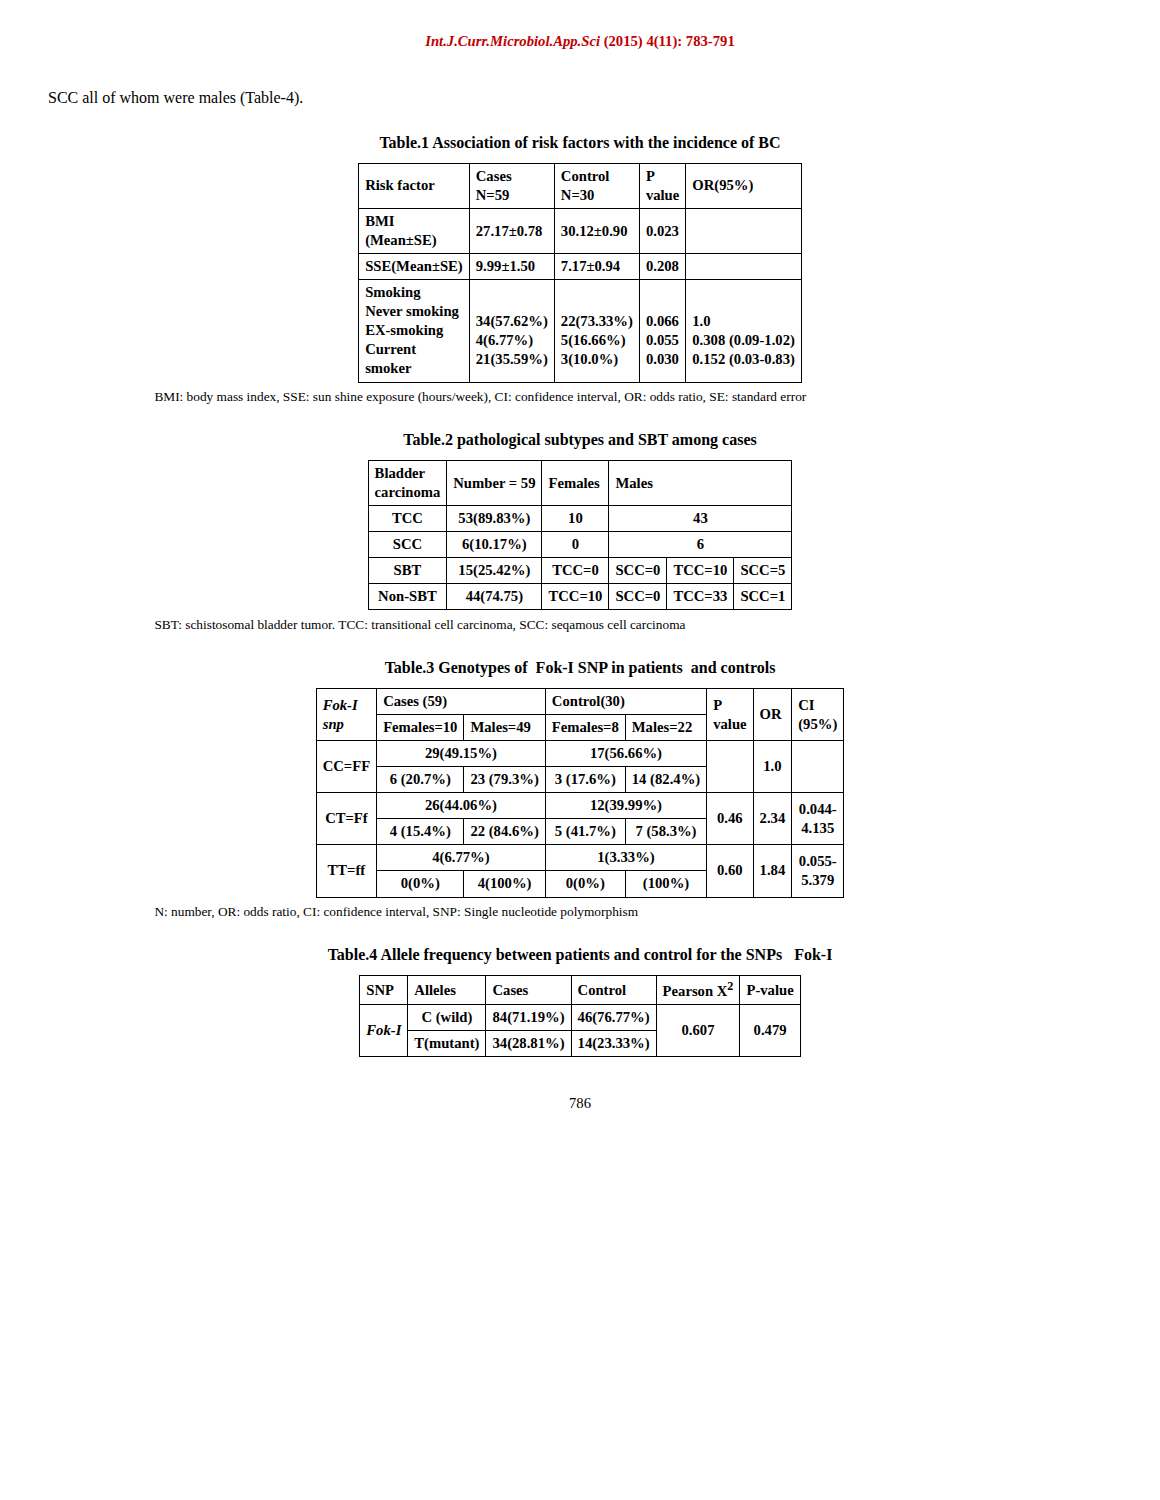Int.J.Curr.Microbiol.App.Sci (2015) 4(11): 783-791
SCC all of whom were males (Table-4).
Table.1 Association of risk factors with the incidence of BC
| Risk factor | Cases N=59 | Control N=30 | P value | OR(95%) |
| --- | --- | --- | --- | --- |
| BMI (Mean±SE) | 27.17±0.78 | 30.12±0.90 | 0.023 | |
| SSE(Mean±SE) | 9.99±1.50 | 7.17±0.94 | 0.208 | |
| Smoking Never smoking EX-smoking Current smoker | 34(57.62%) 4(6.77%) 21(35.59%) | 22(73.33%) 5(16.66%) 3(10.0%) | 0.066 0.055 0.030 | 1.0 0.308 (0.09-1.02) 0.152 (0.03-0.83) |
BMI: body mass index, SSE: sun shine exposure (hours/week), CI: confidence interval, OR: odds ratio, SE: standard error
Table.2 pathological subtypes and SBT among cases
| Bladder carcinoma | Number = 59 | Females | Males |
| --- | --- | --- | --- |
| TCC | 53(89.83%) | 10 | 43 |
| SCC | 6(10.17%) | 0 | 6 |
| SBT | 15(25.42%) | TCC=0 | SCC=0 | TCC=10 | SCC=5 |
| Non-SBT | 44(74.75) | TCC=10 | SCC=0 | TCC=33 | SCC=1 |
SBT: schistosomal bladder tumor. TCC: transitional cell carcinoma, SCC: seqamous cell carcinoma
Table.3 Genotypes of Fok-I SNP in patients and controls
| Fok-I snp | Cases (59) | Control(30) | P value | OR | CI (95%) |
| --- | --- | --- | --- | --- | --- |
| Females=10 | Males=49 | Females=8 | Males=22 |
| CC=FF | 29(49.15%) | 17(56.66%) | | 1.0 | |
| 6 (20.7%) | 23 (79.3%) | 3 (17.6%) | 14 (82.4%) |
| CT=Ff | 26(44.06%) | 12(39.99%) | 0.46 | 2.34 | 0.044- 4.135 |
| 4 (15.4%) | 22 (84.6%) | 5 (41.7%) | 7 (58.3%) |
| TT=ff | 4(6.77%) | 1(3.33%) | 0.60 | 1.84 | 0.055- 5.379 |
| 0(0%) | 4(100%) | 0(0%) | (100%) |
N: number, OR: odds ratio, CI: confidence interval, SNP: Single nucleotide polymorphism
Table.4 Allele frequency between patients and control for the SNPs Fok-I
| SNP | Alleles | Cases | Control | Pearson X 2 | P-value |
| --- | --- | --- | --- | --- | --- |
| Fok-I | C (wild) | 84(71.19%) | 46(76.77%) | 0.607 | 0.479 |
| T(mutant) | 34(28.81%) | 14(23.33%) |
786